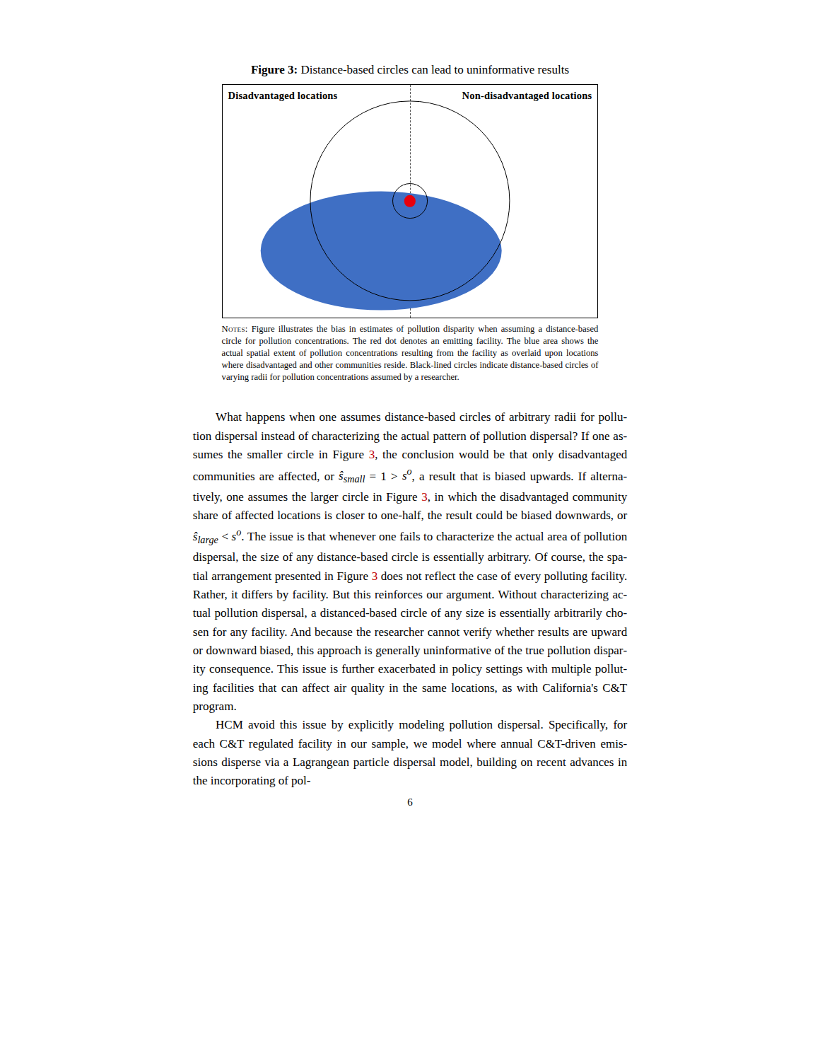Figure 3: Distance-based circles can lead to uninformative results
Disadvantaged locations
Non-disadvantaged locations
Notes: Figure illustrates the bias in estimates of pollution disparity when assuming a distance-based circle for pollution concentrations. The red dot denotes an emitting facility. The blue area shows the actual spatial extent of pollution concentrations resulting from the facility as overlaid upon locations where disadvantaged and other communities reside. Black-lined circles indicate distance-based circles of varying radii for pollution concentrations assumed by a researcher.
What happens when one assumes distance-based circles of arbitrary radii for pollution dispersal instead of characterizing the actual pattern of pollution dispersal? If one assumes the smaller circle in Figure 3, the conclusion would be that only disadvantaged communities are affected, or ŝsmall = 1 > so, a result that is biased upwards. If alternatively, one assumes the larger circle in Figure 3, in which the disadvantaged community share of affected locations is closer to one-half, the result could be biased downwards, or ŝlarge < so. The issue is that whenever one fails to characterize the actual area of pollution dispersal, the size of any distance-based circle is essentially arbitrary. Of course, the spatial arrangement presented in Figure 3 does not reflect the case of every polluting facility. Rather, it differs by facility. But this reinforces our argument. Without characterizing actual pollution dispersal, a distanced-based circle of any size is essentially arbitrarily chosen for any facility. And because the researcher cannot verify whether results are upward or downward biased, this approach is generally uninformative of the true pollution disparity consequence. This issue is further exacerbated in policy settings with multiple polluting facilities that can affect air quality in the same locations, as with California's C&T program.
HCM avoid this issue by explicitly modeling pollution dispersal. Specifically, for each C&T regulated facility in our sample, we model where annual C&T-driven emissions disperse via a Lagrangean particle dispersal model, building on recent advances in the incorporating of pol-
6